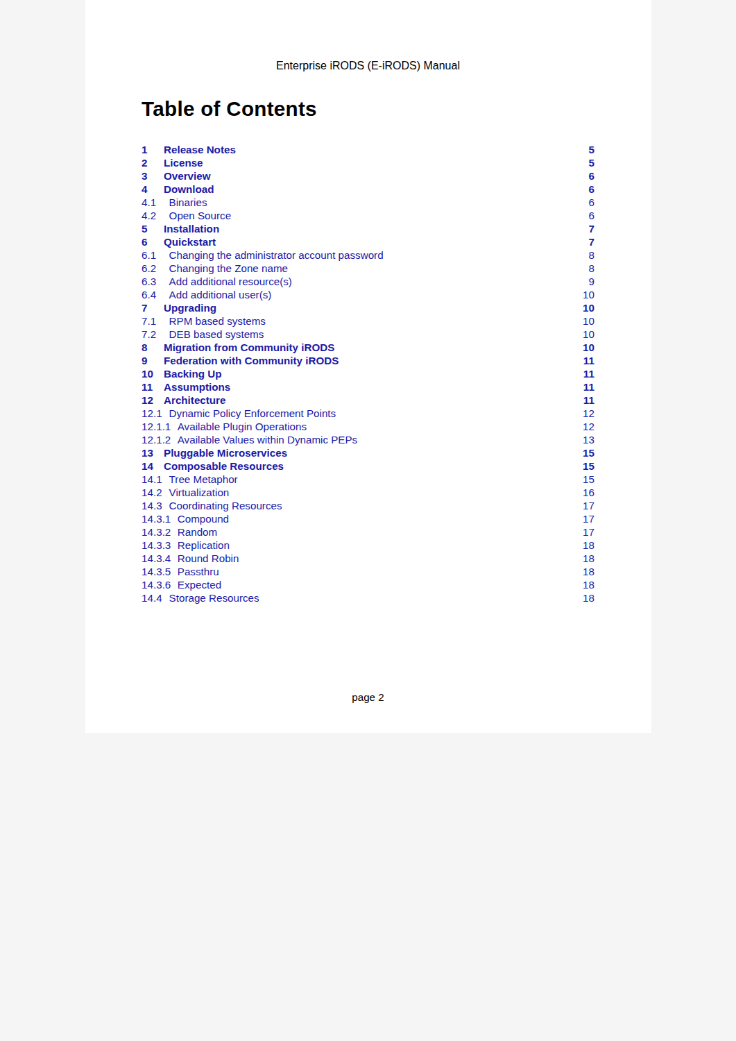Enterprise iRODS (E-iRODS) Manual
Table of Contents
1 Release Notes 5
2 License 5
3 Overview 6
4 Download 6
4.1 Binaries 6
4.2 Open Source 6
5 Installation 7
6 Quickstart 7
6.1 Changing the administrator account password 8
6.2 Changing the Zone name 8
6.3 Add additional resource(s) 9
6.4 Add additional user(s) 10
7 Upgrading 10
7.1 RPM based systems 10
7.2 DEB based systems 10
8 Migration from Community iRODS 10
9 Federation with Community iRODS 11
10 Backing Up 11
11 Assumptions 11
12 Architecture 11
12.1 Dynamic Policy Enforcement Points 12
12.1.1 Available Plugin Operations 12
12.1.2 Available Values within Dynamic PEPs 13
13 Pluggable Microservices 15
14 Composable Resources 15
14.1 Tree Metaphor 15
14.2 Virtualization 16
14.3 Coordinating Resources 17
14.3.1 Compound 17
14.3.2 Random 17
14.3.3 Replication 18
14.3.4 Round Robin 18
14.3.5 Passthru 18
14.3.6 Expected 18
14.4 Storage Resources 18
page 2